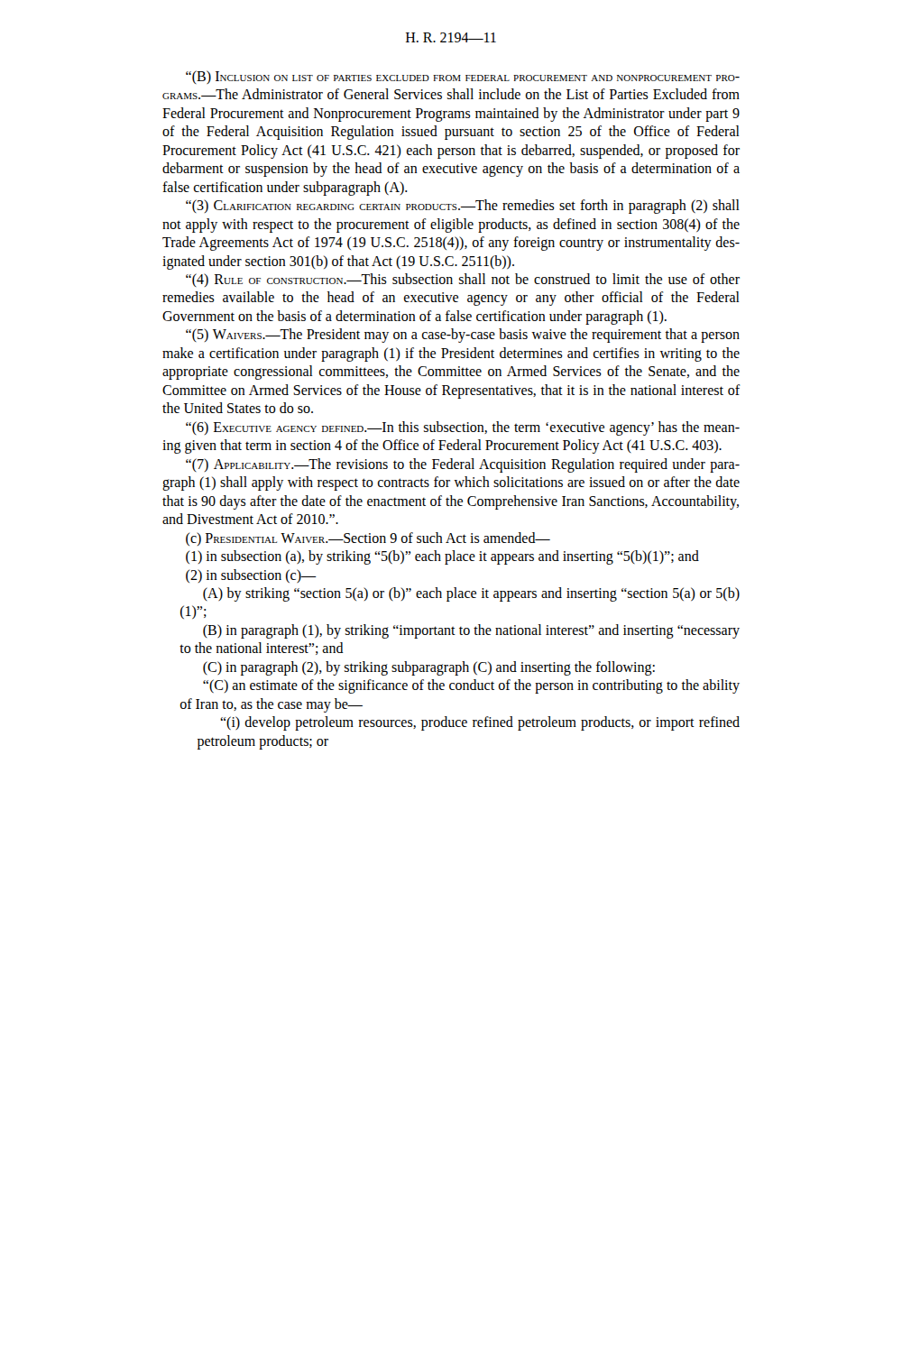H. R. 2194—11
“(B) Inclusion on list of parties excluded from federal procurement and nonprocurement programs.—The Administrator of General Services shall include on the List of Parties Excluded from Federal Procurement and Nonprocurement Programs maintained by the Administrator under part 9 of the Federal Acquisition Regulation issued pursuant to section 25 of the Office of Federal Procurement Policy Act (41 U.S.C. 421) each person that is debarred, suspended, or proposed for debarment or suspension by the head of an executive agency on the basis of a determination of a false certification under subparagraph (A).
“(3) Clarification regarding certain products.—The remedies set forth in paragraph (2) shall not apply with respect to the procurement of eligible products, as defined in section 308(4) of the Trade Agreements Act of 1974 (19 U.S.C. 2518(4)), of any foreign country or instrumentality designated under section 301(b) of that Act (19 U.S.C. 2511(b)).
“(4) Rule of construction.—This subsection shall not be construed to limit the use of other remedies available to the head of an executive agency or any other official of the Federal Government on the basis of a determination of a false certification under paragraph (1).
“(5) Waivers.—The President may on a case-by-case basis waive the requirement that a person make a certification under paragraph (1) if the President determines and certifies in writing to the appropriate congressional committees, the Committee on Armed Services of the Senate, and the Committee on Armed Services of the House of Representatives, that it is in the national interest of the United States to do so.
“(6) Executive agency defined.—In this subsection, the term ‘executive agency’ has the meaning given that term in section 4 of the Office of Federal Procurement Policy Act (41 U.S.C. 403).
“(7) Applicability.—The revisions to the Federal Acquisition Regulation required under paragraph (1) shall apply with respect to contracts for which solicitations are issued on or after the date that is 90 days after the date of the enactment of the Comprehensive Iran Sanctions, Accountability, and Divestment Act of 2010.”.
(c) Presidential Waiver.—Section 9 of such Act is amended—
(1) in subsection (a), by striking “5(b)” each place it appears and inserting “5(b)(1)”; and
(2) in subsection (c)—
(A) by striking “section 5(a) or (b)” each place it appears and inserting “section 5(a) or 5(b)(1)”;
(B) in paragraph (1), by striking “important to the national interest” and inserting “necessary to the national interest”; and
(C) in paragraph (2), by striking subparagraph (C) and inserting the following:
“(C) an estimate of the significance of the conduct of the person in contributing to the ability of Iran to, as the case may be—
“(i) develop petroleum resources, produce refined petroleum products, or import refined petroleum products; or